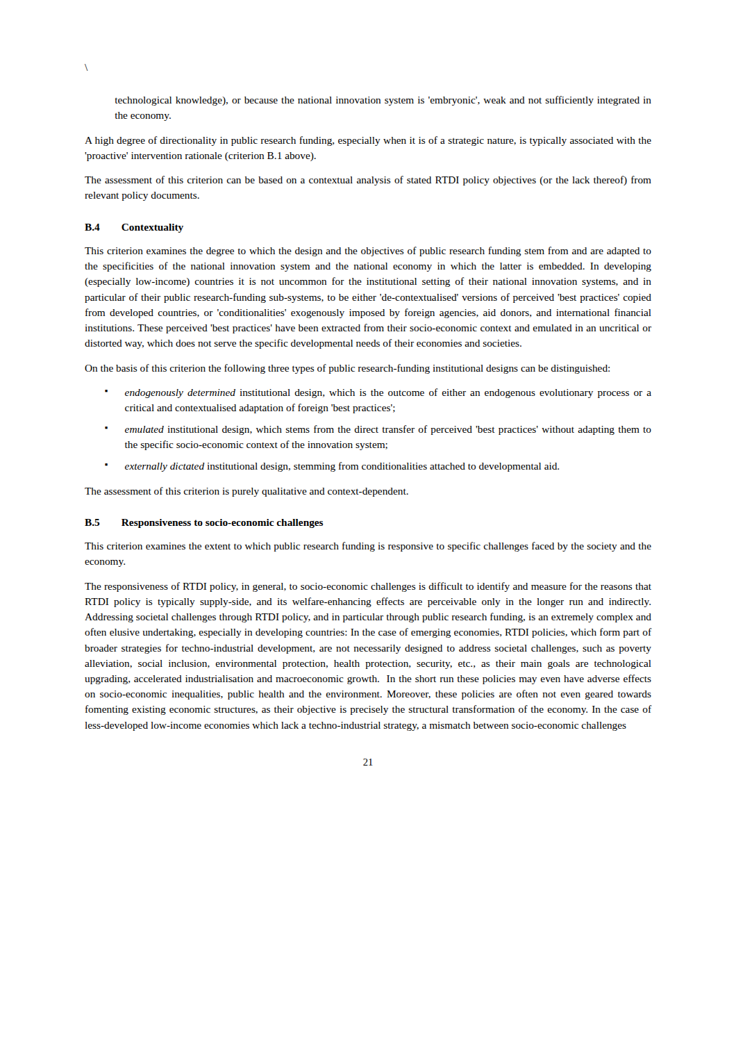\
technological knowledge), or because the national innovation system is 'embryonic', weak and not sufficiently integrated in the economy.
A high degree of directionality in public research funding, especially when it is of a strategic nature, is typically associated with the 'proactive' intervention rationale (criterion B.1 above).
The assessment of this criterion can be based on a contextual analysis of stated RTDI policy objectives (or the lack thereof) from relevant policy documents.
B.4 Contextuality
This criterion examines the degree to which the design and the objectives of public research funding stem from and are adapted to the specificities of the national innovation system and the national economy in which the latter is embedded. In developing (especially low-income) countries it is not uncommon for the institutional setting of their national innovation systems, and in particular of their public research-funding sub-systems, to be either 'de-contextualised' versions of perceived 'best practices' copied from developed countries, or 'conditionalities' exogenously imposed by foreign agencies, aid donors, and international financial institutions. These perceived 'best practices' have been extracted from their socio-economic context and emulated in an uncritical or distorted way, which does not serve the specific developmental needs of their economies and societies.
On the basis of this criterion the following three types of public research-funding institutional designs can be distinguished:
endogenously determined institutional design, which is the outcome of either an endogenous evolutionary process or a critical and contextualised adaptation of foreign 'best practices';
emulated institutional design, which stems from the direct transfer of perceived 'best practices' without adapting them to the specific socio-economic context of the innovation system;
externally dictated institutional design, stemming from conditionalities attached to developmental aid.
The assessment of this criterion is purely qualitative and context-dependent.
B.5 Responsiveness to socio-economic challenges
This criterion examines the extent to which public research funding is responsive to specific challenges faced by the society and the economy.
The responsiveness of RTDI policy, in general, to socio-economic challenges is difficult to identify and measure for the reasons that RTDI policy is typically supply-side, and its welfare-enhancing effects are perceivable only in the longer run and indirectly. Addressing societal challenges through RTDI policy, and in particular through public research funding, is an extremely complex and often elusive undertaking, especially in developing countries: In the case of emerging economies, RTDI policies, which form part of broader strategies for techno-industrial development, are not necessarily designed to address societal challenges, such as poverty alleviation, social inclusion, environmental protection, health protection, security, etc., as their main goals are technological upgrading, accelerated industrialisation and macroeconomic growth. In the short run these policies may even have adverse effects on socio-economic inequalities, public health and the environment. Moreover, these policies are often not even geared towards fomenting existing economic structures, as their objective is precisely the structural transformation of the economy. In the case of less-developed low-income economies which lack a techno-industrial strategy, a mismatch between socio-economic challenges
21